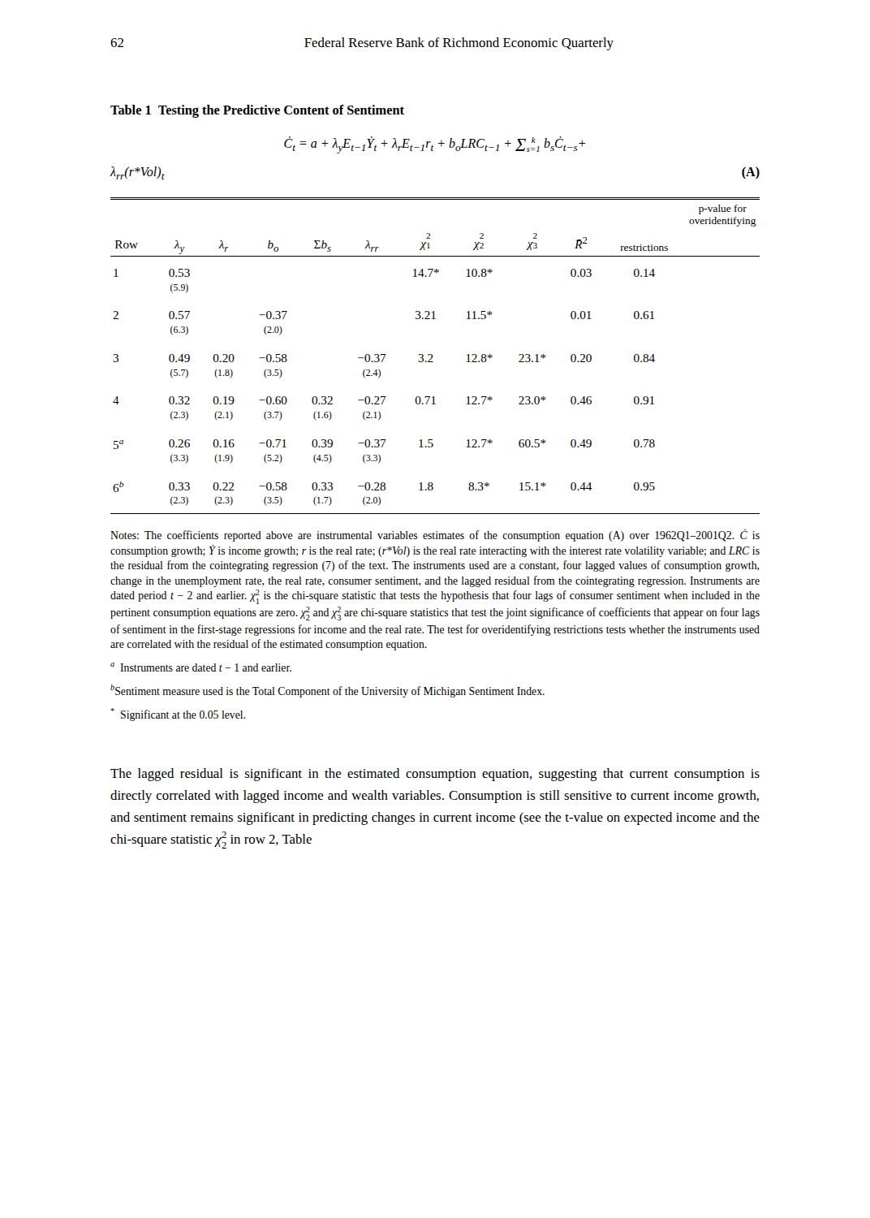62 Federal Reserve Bank of Richmond Economic Quarterly
Table 1 Testing the Predictive Content of Sentiment
Ċt = a + λyEt−1Ẏt + λrEt−1rt + boLRCt−1 + Σks=1 bsĊt−s+ λrr(r*Vol)t (A)
| | p-value for overidentifying |
| --- | --- |
| Row | λ y | λ r | b o | Σ b s | λ rr | χ 2 1 | χ 2 2 | χ 2 3 | R̄ 2 | restrictions | |
| 1 | 0.53 (5.9) | | | | | 14.7* | 10.8* | | 0.03 | 0.14 | |
| 2 | 0.57 (6.3) | | −0.37 (2.0) | | | 3.21 | 11.5* | | 0.01 | 0.61 | |
| 3 | 0.49 (5.7) | 0.20 (1.8) | −0.58 (3.5) | | −0.37 (2.4) | 3.2 | 12.8* | 23.1* | 0.20 | 0.84 | |
| 4 | 0.32 (2.3) | 0.19 (2.1) | −0.60 (3.7) | 0.32 (1.6) | −0.27 (2.1) | 0.71 | 12.7* | 23.0* | 0.46 | 0.91 | |
| 5 a | 0.26 (3.3) | 0.16 (1.9) | −0.71 (5.2) | 0.39 (4.5) | −0.37 (3.3) | 1.5 | 12.7* | 60.5* | 0.49 | 0.78 | |
| 6 b | 0.33 (2.3) | 0.22 (2.3) | −0.58 (3.5) | 0.33 (1.7) | −0.28 (2.0) | 1.8 | 8.3* | 15.1* | 0.44 | 0.95 | |
Notes: The coefficients reported above are instrumental variables estimates of the consumption equation (A) over 1962Q1–2001Q2. Ċ is consumption growth; Ẏ is income growth; r is the real rate; (r*Vol) is the real rate interacting with the interest rate volatility variable; and LRC is the residual from the cointegrating regression (7) of the text. The instruments used are a constant, four lagged values of consumption growth, change in the unemployment rate, the real rate, consumer sentiment, and the lagged residual from the cointegrating regression. Instruments are dated period t − 2 and earlier. χ 21 is the chi-square statistic that tests the hypothesis that four lags of consumer sentiment when included in the pertinent consumption equations are zero. χ 22 and χ 23 are chi-square statistics that test the joint significance of coefficients that appear on four lags of sentiment in the first-stage regressions for income and the real rate. The test for overidentifying restrictions tests whether the instruments used are correlated with the residual of the estimated consumption equation.
a Instruments are dated t − 1 and earlier.
b Sentiment measure used is the Total Component of the University of Michigan Sentiment Index.
* Significant at the 0.05 level.
The lagged residual is significant in the estimated consumption equation, suggesting that current consumption is directly correlated with lagged income and wealth variables. Consumption is still sensitive to current income growth, and sentiment remains significant in predicting changes in current income (see the t-value on expected income and the chi-square statistic χ 22 in row 2, Table